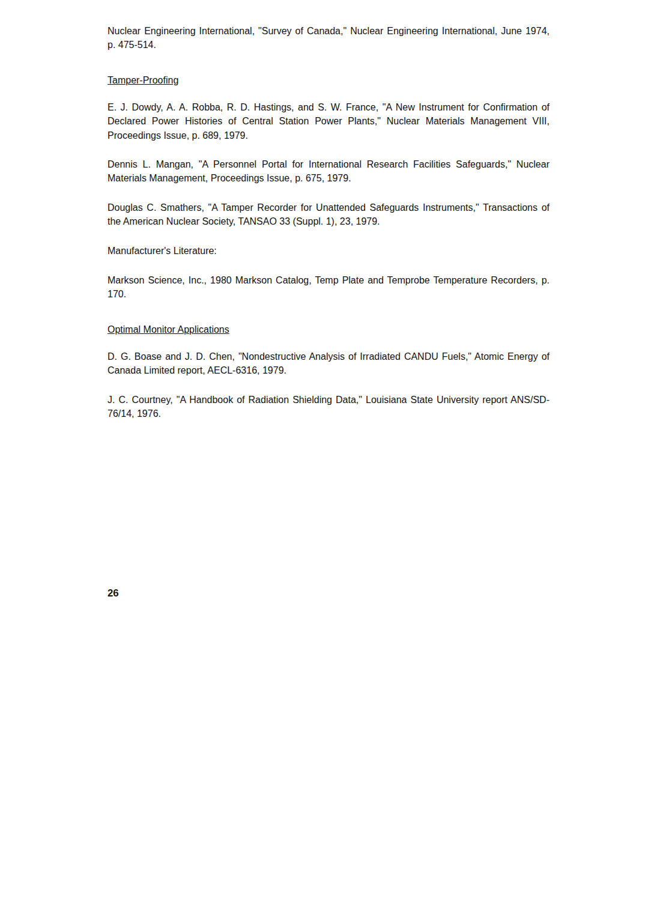Nuclear Engineering International, "Survey of Canada," Nuclear Engineering International, June 1974, p. 475-514.
Tamper-Proofing
E. J. Dowdy, A. A. Robba, R. D. Hastings, and S. W. France, "A New Instrument for Confirmation of Declared Power Histories of Central Station Power Plants," Nuclear Materials Management VIII, Proceedings Issue, p. 689, 1979.
Dennis L. Mangan, "A Personnel Portal for International Research Facilities Safeguards," Nuclear Materials Management, Proceedings Issue, p. 675, 1979.
Douglas C. Smathers, "A Tamper Recorder for Unattended Safeguards Instruments," Transactions of the American Nuclear Society, TANSAO 33 (Suppl. 1), 23, 1979.
Manufacturer's Literature:
Markson Science, Inc., 1980 Markson Catalog, Temp Plate and Temprobe Temperature Recorders, p. 170.
Optimal Monitor Applications
D. G. Boase and J. D. Chen, "Nondestructive Analysis of Irradiated CANDU Fuels," Atomic Energy of Canada Limited report, AECL-6316, 1979.
J. C. Courtney, "A Handbook of Radiation Shielding Data," Louisiana State University report ANS/SD-76/14, 1976.
26